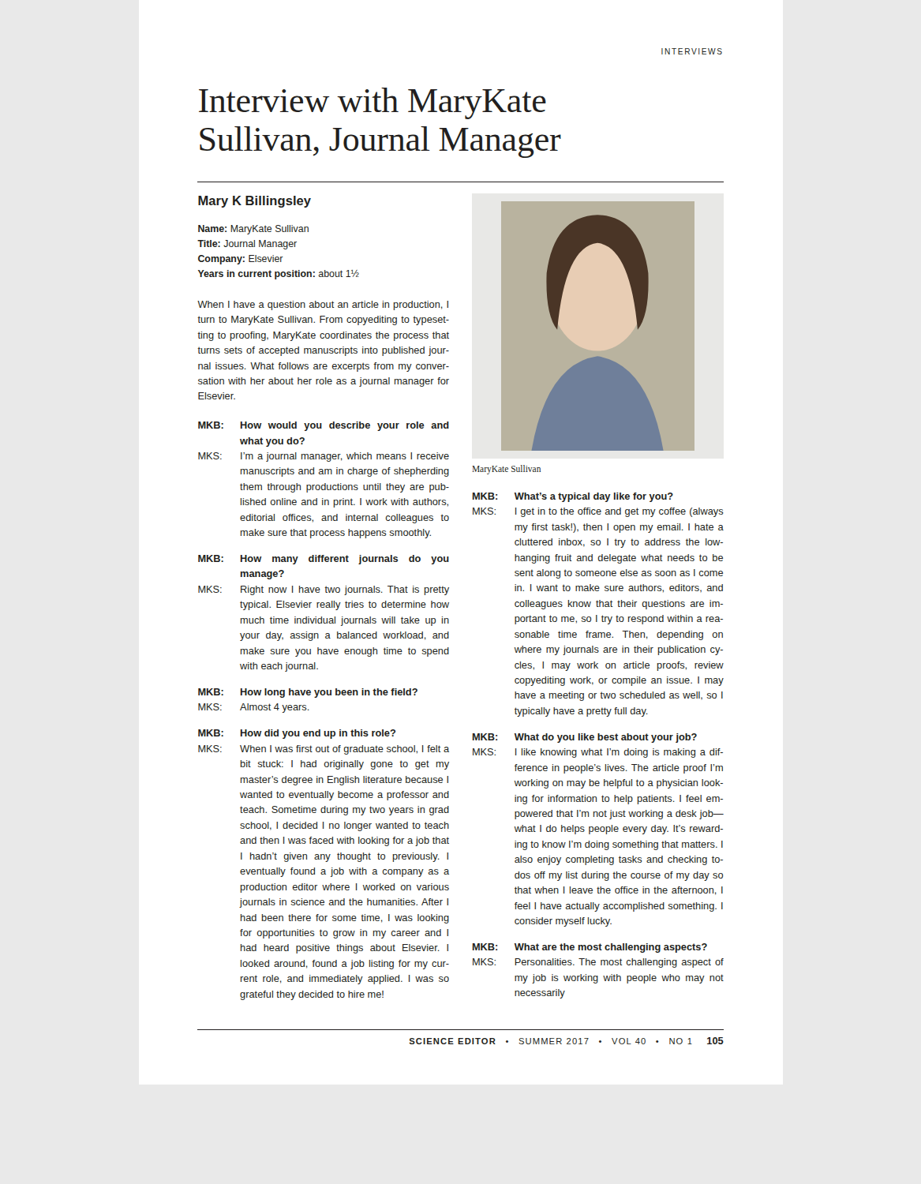INTERVIEWS
Interview with MaryKate
Sullivan, Journal Manager
Mary K Billingsley
Name: MaryKate Sullivan
Title: Journal Manager
Company: Elsevier
Years in current position: about 1½
When I have a question about an article in production, I turn to MaryKate Sullivan. From copyediting to typesetting to proofing, MaryKate coordinates the process that turns sets of accepted manuscripts into published journal issues. What follows are excerpts from my conversation with her about her role as a journal manager for Elsevier.
| MKB: | How would you describe your role and what you do? |
| MKS: | I’m a journal manager, which means I receive manuscripts and am in charge of shepherding them through productions until they are published online and in print. I work with authors, editorial offices, and internal colleagues to make sure that process happens smoothly. |
| MKB: | How many different journals do you manage? |
| MKS: | Right now I have two journals. That is pretty typical. Elsevier really tries to determine how much time individual journals will take up in your day, assign a balanced workload, and make sure you have enough time to spend with each journal. |
| MKB: | How long have you been in the field? |
| MKS: | Almost 4 years. |
| MKB: | How did you end up in this role? |
| MKS: | When I was first out of graduate school, I felt a bit stuck: I had originally gone to get my master’s degree in English literature because I wanted to eventually become a professor and teach. Sometime during my two years in grad school, I decided I no longer wanted to teach and then I was faced with looking for a job that I hadn’t given any thought to previously. I eventually found a job with a company as a production editor where I worked on various journals in science and the humanities. After I had been there for some time, I was looking for opportunities to grow in my career and I had heard positive things about Elsevier. I looked around, found a job listing for my current role, and immediately applied. I was so grateful they decided to hire me! |
MaryKate Sullivan
| MKB: | What’s a typical day like for you? |
| MKS: | I get in to the office and get my coffee (always my first task!), then I open my email. I hate a cluttered inbox, so I try to address the low-hanging fruit and delegate what needs to be sent along to someone else as soon as I come in. I want to make sure authors, editors, and colleagues know that their questions are important to me, so I try to respond within a reasonable time frame. Then, depending on where my journals are in their publication cycles, I may work on article proofs, review copyediting work, or compile an issue. I may have a meeting or two scheduled as well, so I typically have a pretty full day. |
| MKB: | What do you like best about your job? |
| MKS: | I like knowing what I’m doing is making a difference in people’s lives. The article proof I’m working on may be helpful to a physician looking for information to help patients. I feel empowered that I’m not just working a desk job—what I do helps people every day. It’s rewarding to know I’m doing something that matters. I also enjoy completing tasks and checking to-dos off my list during the course of my day so that when I leave the office in the afternoon, I feel I have actually accomplished something. I consider myself lucky. |
| MKB: | What are the most challenging aspects? |
| MKS: | Personalities. The most challenging aspect of my job is working with people who may not necessarily |
SCIENCE EDITOR • SUMMER 2017 • VOL 40 • NO 1 105